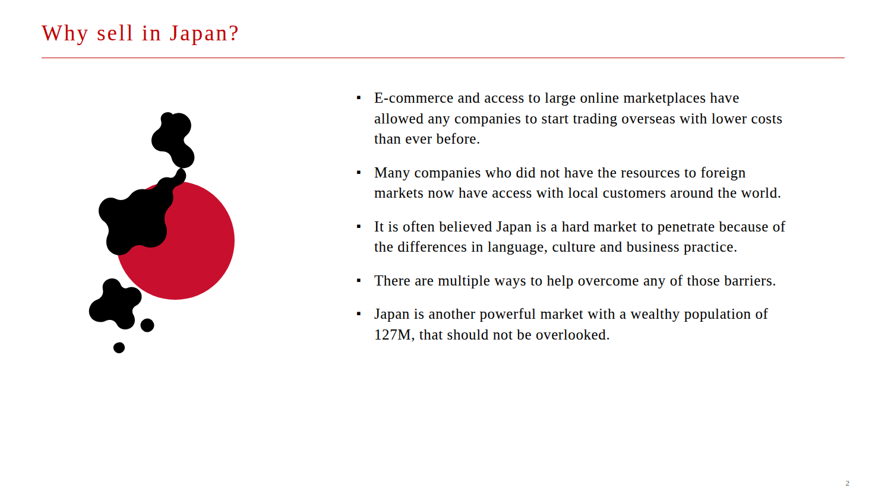Why sell in Japan?
E-commerce and access to large online marketplaces have allowed any companies to start trading overseas with lower costs than ever before.
Many companies who did not have the resources to foreign markets now have access with local customers around the world.
It is often believed Japan is a hard market to penetrate because of the differences in language, culture and business practice.
There are multiple ways to help overcome any of those barriers.
Japan is another powerful market with a wealthy population of 127M, that should not be overlooked.
2